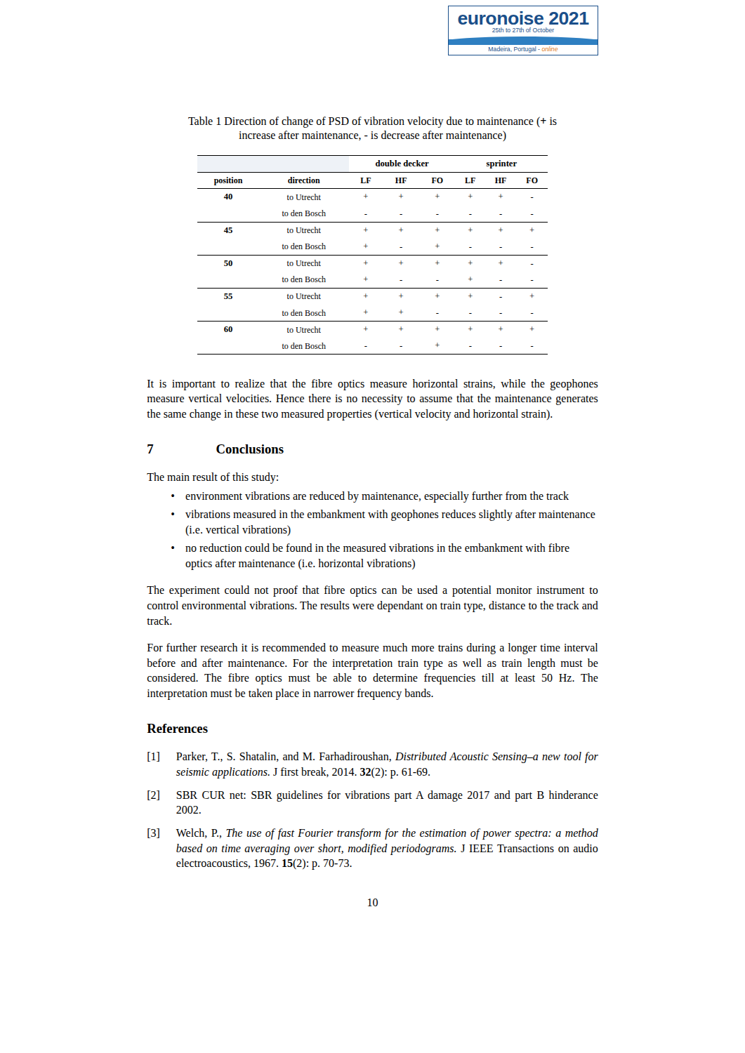euronoise 2021
25th to 27th of October
Madeira, Portugal - online
Table 1 Direction of change of PSD of vibration velocity due to maintenance (+ is increase after maintenance, - is decrease after maintenance)
| | double decker | sprinter |
| --- | --- | --- |
| position | direction | LF | HF | FO | LF | HF | FO |
| 40 | to Utrecht | + | + | + | + | + | - |
| | to den Bosch | - | - | - | - | - | - |
| 45 | to Utrecht | + | + | + | + | + | + |
| | to den Bosch | + | - | + | - | - | - |
| 50 | to Utrecht | + | + | + | + | + | - |
| | to den Bosch | + | - | - | + | - | - |
| 55 | to Utrecht | + | + | + | + | - | + |
| | to den Bosch | + | + | - | - | - | - |
| 60 | to Utrecht | + | + | + | + | + | + |
| | to den Bosch | - | - | + | - | - | - |
It is important to realize that the fibre optics measure horizontal strains, while the geophones measure vertical velocities. Hence there is no necessity to assume that the maintenance generates the same change in these two measured properties (vertical velocity and horizontal strain).
7 Conclusions
The main result of this study:
environment vibrations are reduced by maintenance, especially further from the track
vibrations measured in the embankment with geophones reduces slightly after maintenance (i.e. vertical vibrations)
no reduction could be found in the measured vibrations in the embankment with fibre optics after maintenance (i.e. horizontal vibrations)
The experiment could not proof that fibre optics can be used a potential monitor instrument to control environmental vibrations. The results were dependant on train type, distance to the track and track.
For further research it is recommended to measure much more trains during a longer time interval before and after maintenance. For the interpretation train type as well as train length must be considered. The fibre optics must be able to determine frequencies till at least 50 Hz. The interpretation must be taken place in narrower frequency bands.
References
Parker, T., S. Shatalin, and M. Farhadiroushan, Distributed Acoustic Sensing–a new tool for seismic applications. J first break, 2014. 32(2): p. 61-69.
SBR CUR net: SBR guidelines for vibrations part A damage 2017 and part B hinderance 2002.
Welch, P., The use of fast Fourier transform for the estimation of power spectra: a method based on time averaging over short, modified periodograms. J IEEE Transactions on audio electroacoustics, 1967. 15(2): p. 70-73.
10